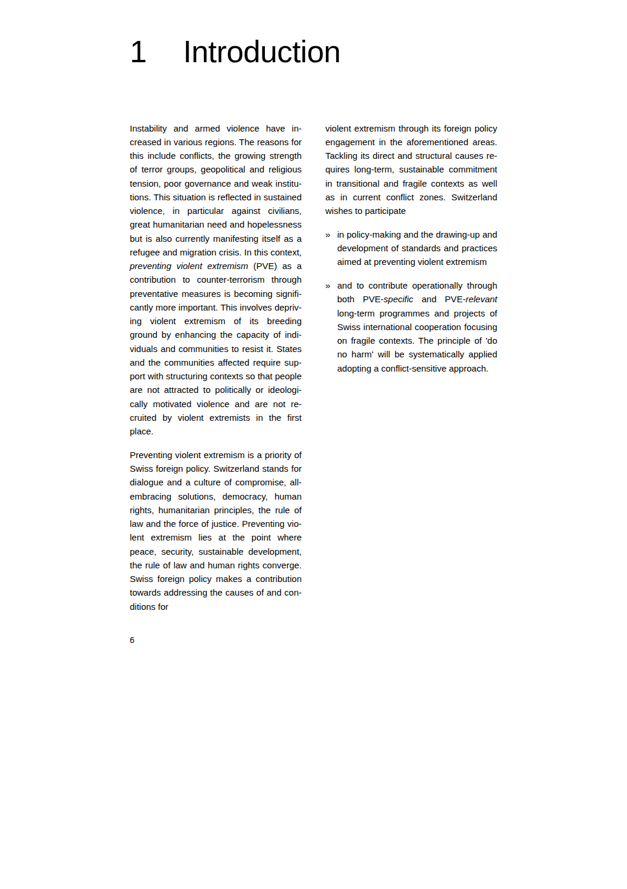1 Introduction
Instability and armed violence have increased in various regions. The reasons for this include conflicts, the growing strength of terror groups, geopolitical and religious tension, poor governance and weak institutions. This situation is reflected in sustained violence, in particular against civilians, great humanitarian need and hopelessness but is also currently manifesting itself as a refugee and migration crisis. In this context, preventing violent extremism (PVE) as a contribution to counter-terrorism through preventative measures is becoming significantly more important. This involves depriving violent extremism of its breeding ground by enhancing the capacity of individuals and communities to resist it. States and the communities affected require support with structuring contexts so that people are not attracted to politically or ideologically motivated violence and are not recruited by violent extremists in the first place.
Preventing violent extremism is a priority of Swiss foreign policy. Switzerland stands for dialogue and a culture of compromise, all-embracing solutions, democracy, human rights, humanitarian principles, the rule of law and the force of justice. Preventing violent extremism lies at the point where peace, security, sustainable development, the rule of law and human rights converge. Swiss foreign policy makes a contribution towards addressing the causes of and conditions for
violent extremism through its foreign policy engagement in the aforementioned areas. Tackling its direct and structural causes requires long-term, sustainable commitment in transitional and fragile contexts as well as in current conflict zones. Switzerland wishes to participate
in policy-making and the drawing-up and development of standards and practices aimed at preventing violent extremism
and to contribute operationally through both PVE-specific and PVE-relevant long-term programmes and projects of Swiss international cooperation focusing on fragile contexts. The principle of 'do no harm' will be systematically applied adopting a conflict-sensitive approach.
6